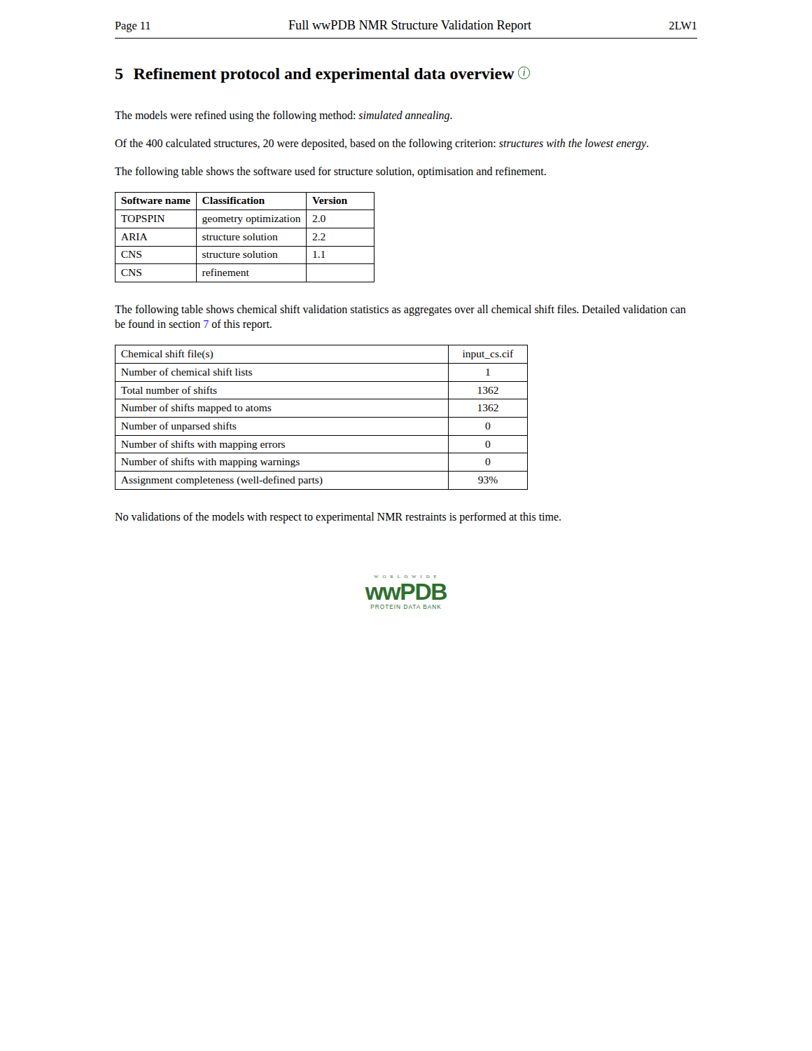Page 11 Full wwPDB NMR Structure Validation Report 2LW1
5 Refinement protocol and experimental data overviewi
The models were refined using the following method: simulated annealing.
Of the 400 calculated structures, 20 were deposited, based on the following criterion: structures with the lowest energy.
The following table shows the software used for structure solution, optimisation and refinement.
| Software name | Classification | Version |
| --- | --- | --- |
| TOPSPIN | geometry optimization | 2.0 |
| ARIA | structure solution | 2.2 |
| CNS | structure solution | 1.1 |
| CNS | refinement | |
The following table shows chemical shift validation statistics as aggregates over all chemical shift files. Detailed validation can be found in section 7 of this report.
| Chemical shift file(s) | input_cs.cif |
| Number of chemical shift lists | 1 |
| Total number of shifts | 1362 |
| Number of shifts mapped to atoms | 1362 |
| Number of unparsed shifts | 0 |
| Number of shifts with mapping errors | 0 |
| Number of shifts with mapping warnings | 0 |
| Assignment completeness (well-defined parts) | 93% |
No validations of the models with respect to experimental NMR restraints is performed at this time.
W O R L D W I D E wwPDB PROTEIN DATA BANK